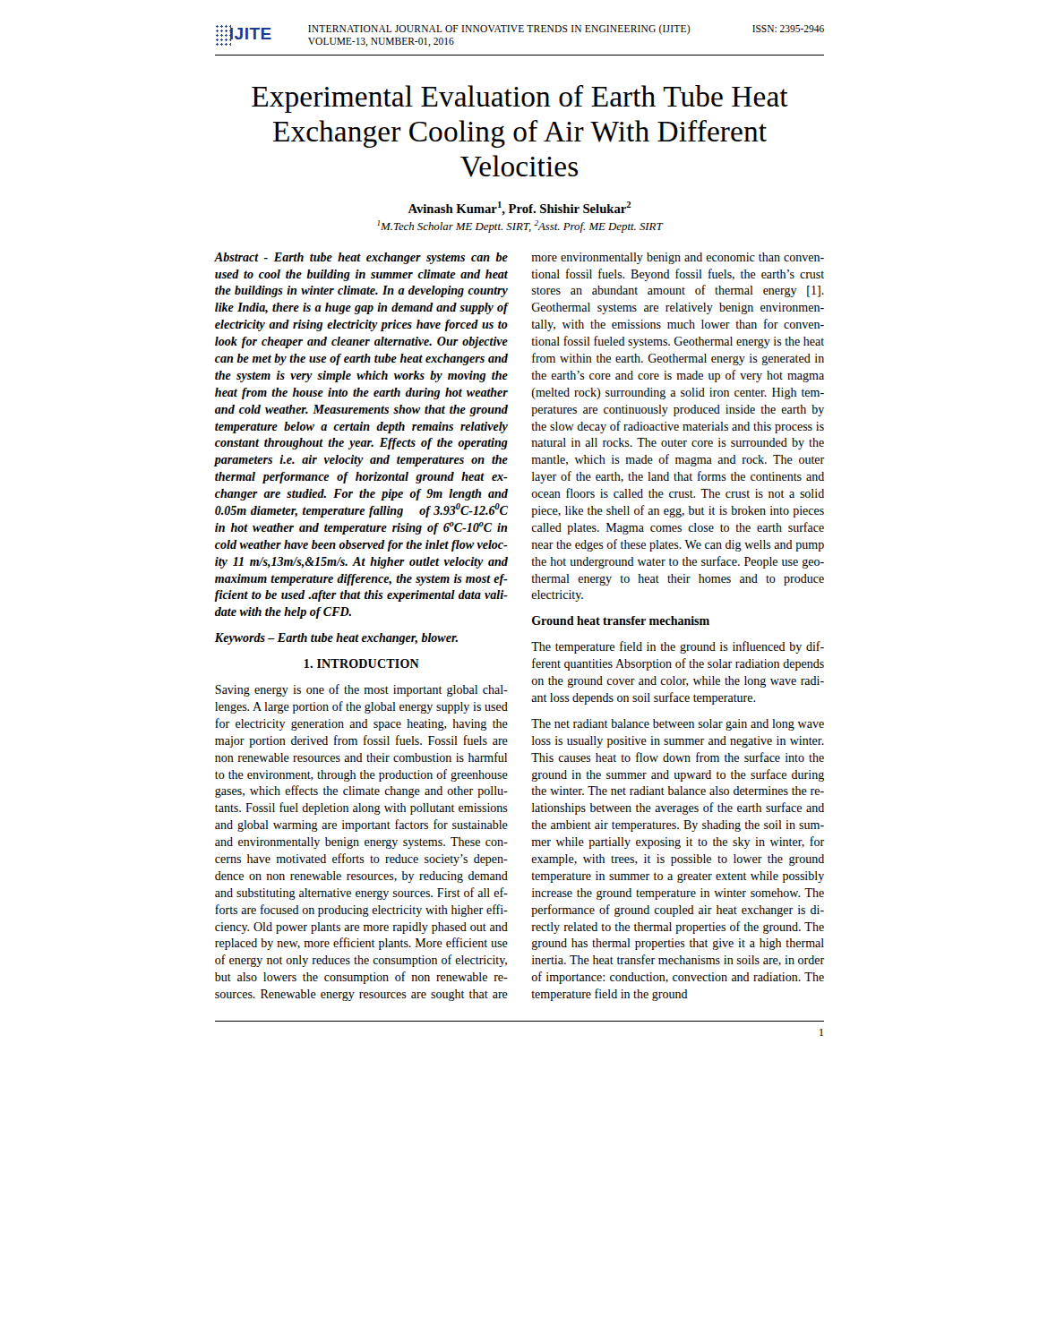IJITE
INTERNATIONAL JOURNAL OF INNOVATIVE TRENDS IN ENGINEERING (IJITE)
VOLUME-13, NUMBER-01, 2016
ISSN: 2395-2946
Experimental Evaluation of Earth Tube Heat
Exchanger Cooling of Air With Different Velocities
Avinash Kumar1, Prof. Shishir Selukar2
1M.Tech Scholar ME Deptt. SIRT, 2Asst. Prof. ME Deptt. SIRT
Abstract - Earth tube heat exchanger systems can be used to cool the building in summer climate and heat the buildings in winter climate. In a developing country like India, there is a huge gap in demand and supply of electricity and rising electricity prices have forced us to look for cheaper and cleaner alternative. Our objective can be met by the use of earth tube heat exchangers and the system is very simple which works by moving the heat from the house into the earth during hot weather and cold weather. Measurements show that the ground temperature below a certain depth remains relatively constant throughout the year. Effects of the operating parameters i.e. air velocity and temperatures on the thermal performance of horizontal ground heat exchanger are studied. For the pipe of 9m length and 0.05m diameter, temperature falling of 3.930C-12.60C in hot weather and temperature rising of 6oC-10oC in cold weather have been observed for the inlet flow velocity 11 m/s,13m/s,&15m/s. At higher outlet velocity and maximum temperature difference, the system is most efficient to be used .after that this experimental data validate with the help of CFD.
Keywords – Earth tube heat exchanger, blower.
1. Introduction
Saving energy is one of the most important global challenges. A large portion of the global energy supply is used for electricity generation and space heating, having the major portion derived from fossil fuels. Fossil fuels are non renewable resources and their combustion is harmful to the environment, through the production of greenhouse gases, which effects the climate change and other pollutants. Fossil fuel depletion along with pollutant emissions and global warming are important factors for sustainable and environmentally benign energy systems. These concerns have motivated efforts to reduce society’s dependence on non renewable resources, by reducing demand and substituting alternative energy sources. First of all efforts are focused on producing electricity with higher efficiency. Old power plants are more rapidly phased out and replaced by new, more efficient plants. More efficient use of energy not only reduces the consumption of electricity, but also lowers the consumption of non renewable resources. Renewable energy resources are sought that are more environmentally benign and economic than conventional fossil fuels. Beyond fossil fuels, the earth’s crust stores an abundant amount of thermal energy [1]. Geothermal systems are relatively benign environmentally, with the emissions much lower than for conventional fossil fueled systems. Geothermal energy is the heat from within the earth. Geothermal energy is generated in the earth’s core and core is made up of very hot magma (melted rock) surrounding a solid iron center. High temperatures are continuously produced inside the earth by the slow decay of radioactive materials and this process is natural in all rocks. The outer core is surrounded by the mantle, which is made of magma and rock. The outer layer of the earth, the land that forms the continents and ocean floors is called the crust. The crust is not a solid piece, like the shell of an egg, but it is broken into pieces called plates. Magma comes close to the earth surface near the edges of these plates. We can dig wells and pump the hot underground water to the surface. People use geothermal energy to heat their homes and to produce electricity.
Ground heat transfer mechanism
The temperature field in the ground is influenced by different quantities Absorption of the solar radiation depends on the ground cover and color, while the long wave radiant loss depends on soil surface temperature.
The net radiant balance between solar gain and long wave loss is usually positive in summer and negative in winter. This causes heat to flow down from the surface into the ground in the summer and upward to the surface during the winter. The net radiant balance also determines the relationships between the averages of the earth surface and the ambient air temperatures. By shading the soil in summer while partially exposing it to the sky in winter, for example, with trees, it is possible to lower the ground temperature in summer to a greater extent while possibly increase the ground temperature in winter somehow. The performance of ground coupled air heat exchanger is directly related to the thermal properties of the ground. The ground has thermal properties that give it a high thermal inertia. The heat transfer mechanisms in soils are, in order of importance: conduction, convection and radiation. The temperature field in the ground
1